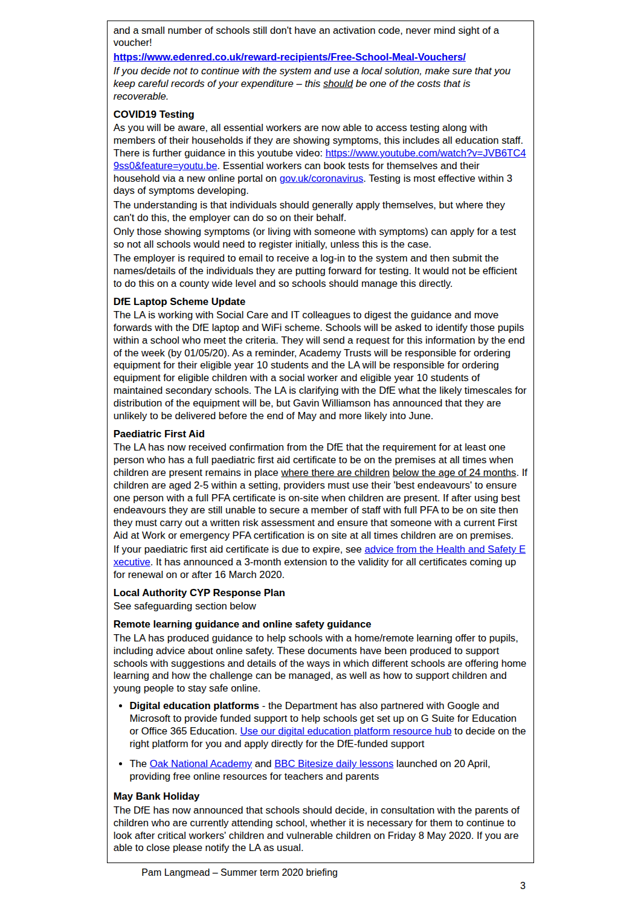and a small number of schools still don't have an activation code, never mind sight of a voucher!
https://www.edenred.co.uk/reward-recipients/Free-School-Meal-Vouchers/
If you decide not to continue with the system and use a local solution, make sure that you keep careful records of your expenditure – this should be one of the costs that is recoverable.
COVID19 Testing
As you will be aware, all essential workers are now able to access testing along with members of their households if they are showing symptoms, this includes all education staff. There is further guidance in this youtube video: https://www.youtube.com/watch?v=JVB6TC49ss0&feature=youtu.be. Essential workers can book tests for themselves and their household via a new online portal on gov.uk/coronavirus. Testing is most effective within 3 days of symptoms developing.
The understanding is that individuals should generally apply themselves, but where they can't do this, the employer can do so on their behalf.
Only those showing symptoms (or living with someone with symptoms) can apply for a test so not all schools would need to register initially, unless this is the case.
The employer is required to email to receive a log-in to the system and then submit the names/details of the individuals they are putting forward for testing. It would not be efficient to do this on a county wide level and so schools should manage this directly.
DfE Laptop Scheme Update
The LA is working with Social Care and IT colleagues to digest the guidance and move forwards with the DfE laptop and WiFi scheme. Schools will be asked to identify those pupils within a school who meet the criteria. They will send a request for this information by the end of the week (by 01/05/20). As a reminder, Academy Trusts will be responsible for ordering equipment for their eligible year 10 students and the LA will be responsible for ordering equipment for eligible children with a social worker and eligible year 10 students of maintained secondary schools. The LA is clarifying with the DfE what the likely timescales for distribution of the equipment will be, but Gavin Williamson has announced that they are unlikely to be delivered before the end of May and more likely into June.
Paediatric First Aid
The LA has now received confirmation from the DfE that the requirement for at least one person who has a full paediatric first aid certificate to be on the premises at all times when children are present remains in place where there are children below the age of 24 months. If children are aged 2-5 within a setting, providers must use their 'best endeavours' to ensure one person with a full PFA certificate is on-site when children are present. If after using best endeavours they are still unable to secure a member of staff with full PFA to be on site then they must carry out a written risk assessment and ensure that someone with a current First Aid at Work or emergency PFA certification is on site at all times children are on premises.
If your paediatric first aid certificate is due to expire, see advice from the Health and Safety Executive. It has announced a 3-month extension to the validity for all certificates coming up for renewal on or after 16 March 2020.
Local Authority CYP Response Plan
See safeguarding section below
Remote learning guidance and online safety guidance
The LA has produced guidance to help schools with a home/remote learning offer to pupils, including advice about online safety. These documents have been produced to support schools with suggestions and details of the ways in which different schools are offering home learning and how the challenge can be managed, as well as how to support children and young people to stay safe online.
Digital education platforms - the Department has also partnered with Google and Microsoft to provide funded support to help schools get set up on G Suite for Education or Office 365 Education. Use our digital education platform resource hub to decide on the right platform for you and apply directly for the DfE-funded support
The Oak National Academy and BBC Bitesize daily lessons launched on 20 April, providing free online resources for teachers and parents
May Bank Holiday
The DfE has now announced that schools should decide, in consultation with the parents of children who are currently attending school, whether it is necessary for them to continue to look after critical workers' children and vulnerable children on Friday 8 May 2020. If you are able to close please notify the LA as usual.
Pam Langmead – Summer term 2020 briefing
3